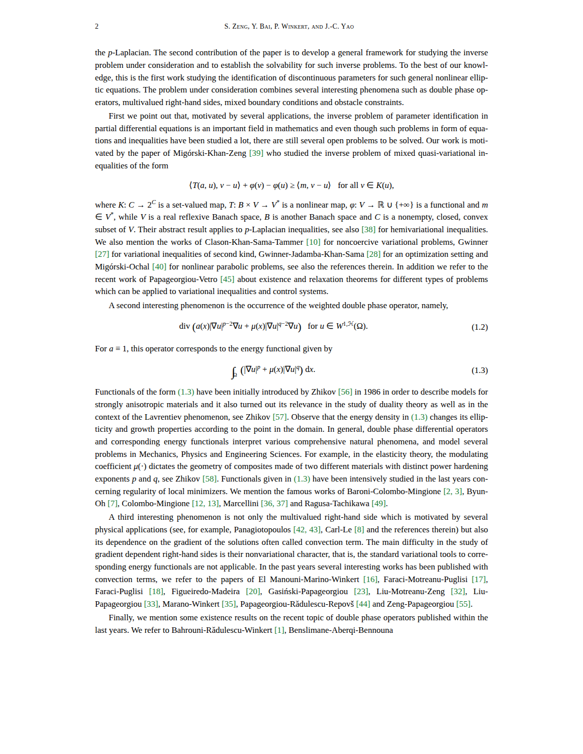2 S. Zeng, Y. Bai, P. Winkert, and J.-C. Yao
the p-Laplacian. The second contribution of the paper is to develop a general framework for studying the inverse problem under consideration and to establish the solvability for such inverse problems. To the best of our knowledge, this is the first work studying the identification of discontinuous parameters for such general nonlinear elliptic equations. The problem under consideration combines several interesting phenomena such as double phase operators, multivalued right-hand sides, mixed boundary conditions and obstacle constraints.
First we point out that, motivated by several applications, the inverse problem of parameter identification in partial differential equations is an important field in mathematics and even though such problems in form of equations and inequalities have been studied a lot, there are still several open problems to be solved. Our work is motivated by the paper of Migórski-Khan-Zeng [39] who studied the inverse problem of mixed quasi-variational inequalities of the form
⟨T(a, u), v − u⟩ + φ(v) − φ(u) ≥ ⟨m, v − u⟩ for all v ∈ K(u),
where K: C → 2C is a set-valued map, T: B × V → V* is a nonlinear map, φ: V → ℝ ∪ {+∞} is a functional and m ∈ V*, while V is a real reflexive Banach space, B is another Banach space and C is a nonempty, closed, convex subset of V. Their abstract result applies to p-Laplacian inequalities, see also [38] for hemivariational inequalities. We also mention the works of Clason-Khan-Sama-Tammer [10] for noncoercive variational problems, Gwinner [27] for variational inequalities of second kind, Gwinner-Jadamba-Khan-Sama [28] for an optimization setting and Migórski-Ochal [40] for nonlinear parabolic problems, see also the references therein. In addition we refer to the recent work of Papageorgiou-Vetro [45] about existence and relaxation theorems for different types of problems which can be applied to variational inequalities and control systems.
A second interesting phenomenon is the occurrence of the weighted double phase operator, namely,
div (a(x)|∇u|p−2∇u + μ(x)|∇u|q−2∇u) for u ∈ W1,ℋ(Ω). (1.2)
For a ≡ 1, this operator corresponds to the energy functional given by
∫Ω (|∇u|p + μ(x)|∇u|q) dx. (1.3)
Functionals of the form (1.3) have been initially introduced by Zhikov [56] in 1986 in order to describe models for strongly anisotropic materials and it also turned out its relevance in the study of duality theory as well as in the context of the Lavrentiev phenomenon, see Zhikov [57]. Observe that the energy density in (1.3) changes its ellipticity and growth properties according to the point in the domain. In general, double phase differential operators and corresponding energy functionals interpret various comprehensive natural phenomena, and model several problems in Mechanics, Physics and Engineering Sciences. For example, in the elasticity theory, the modulating coefficient μ(·) dictates the geometry of composites made of two different materials with distinct power hardening exponents p and q, see Zhikov [58]. Functionals given in (1.3) have been intensively studied in the last years concerning regularity of local minimizers. We mention the famous works of Baroni-Colombo-Mingione [2, 3], Byun-Oh [7], Colombo-Mingione [12, 13], Marcellini [36, 37] and Ragusa-Tachikawa [49].
A third interesting phenomenon is not only the multivalued right-hand side which is motivated by several physical applications (see, for example, Panagiotopoulos [42, 43], Carl-Le [8] and the references therein) but also its dependence on the gradient of the solutions often called convection term. The main difficulty in the study of gradient dependent right-hand sides is their nonvariational character, that is, the standard variational tools to corresponding energy functionals are not applicable. In the past years several interesting works has been published with convection terms, we refer to the papers of El Manouni-Marino-Winkert [16], Faraci-Motreanu-Puglisi [17], Faraci-Puglisi [18], Figueiredo-Madeira [20], Gasiński-Papageorgiou [23], Liu-Motreanu-Zeng [32], Liu-Papageorgiou [33], Marano-Winkert [35], Papageorgiou-Rădulescu-Repovš [44] and Zeng-Papageorgiou [55].
Finally, we mention some existence results on the recent topic of double phase operators published within the last years. We refer to Bahrouni-Rădulescu-Winkert [1], Benslimane-Aberqi-Bennouna